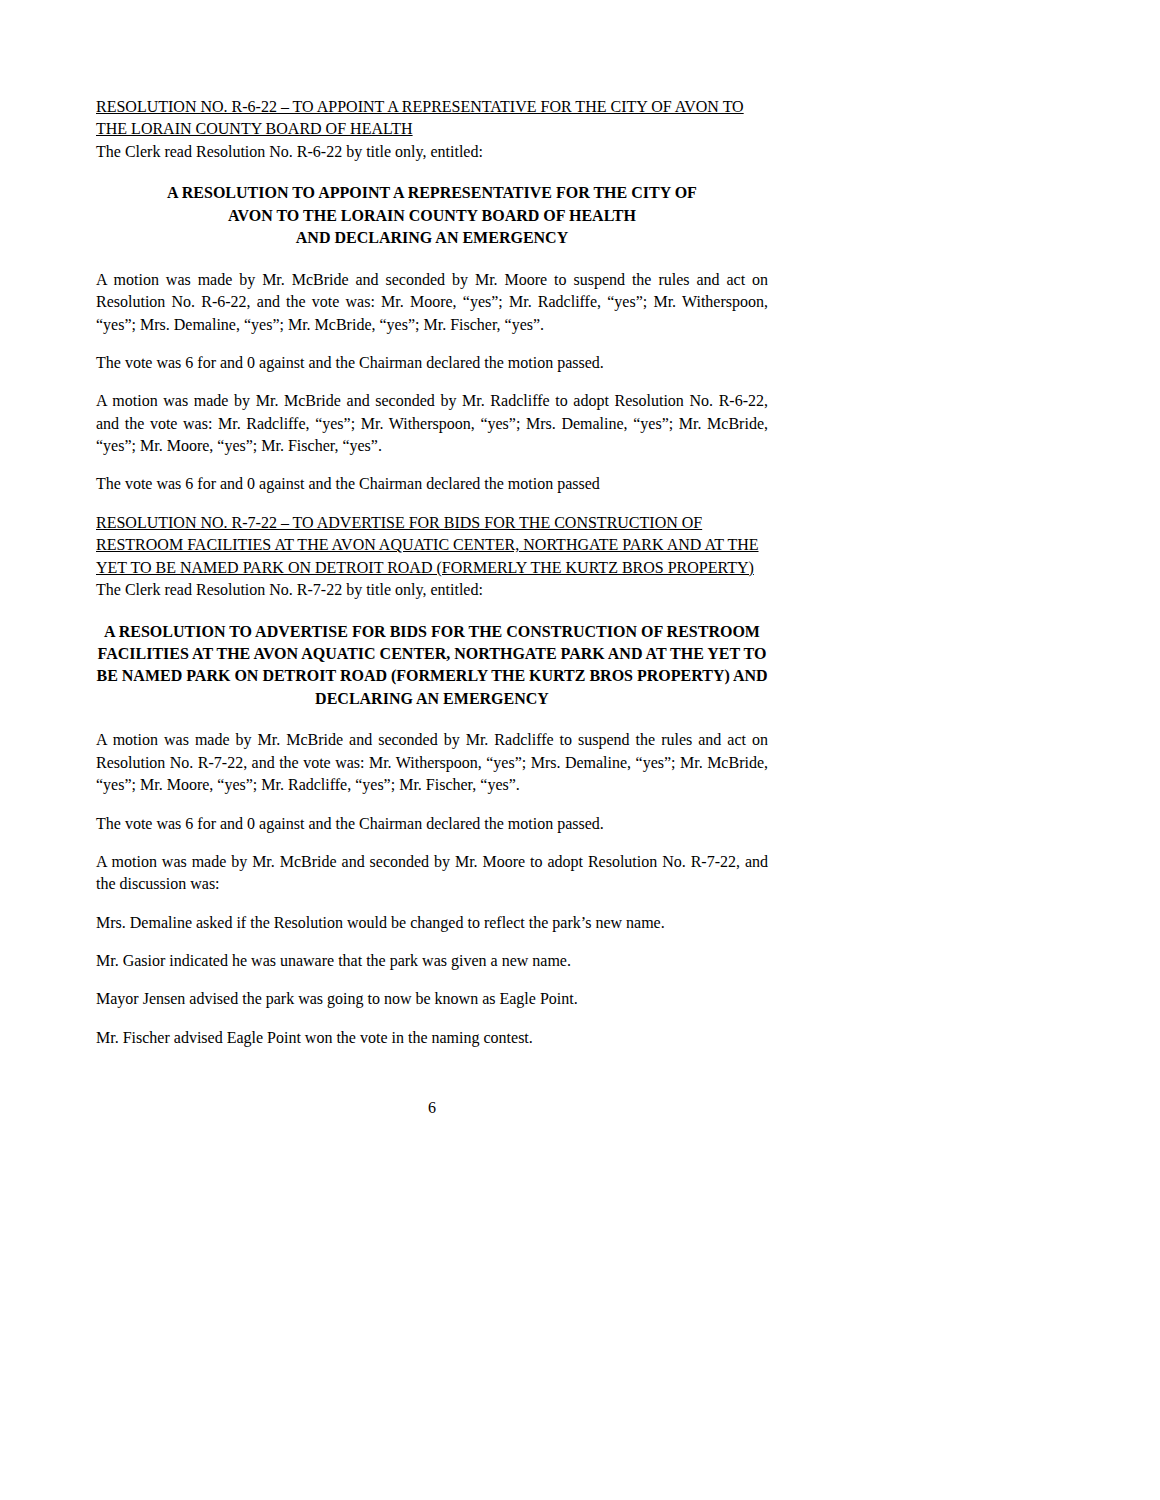RESOLUTION NO. R-6-22 – TO APPOINT A REPRESENTATIVE FOR THE CITY OF AVON TO THE LORAIN COUNTY BOARD OF HEALTH
The Clerk read Resolution No. R-6-22 by title only, entitled:
A RESOLUTION TO APPOINT A REPRESENTATIVE FOR THE CITY OF
AVON TO THE LORAIN COUNTY BOARD OF HEALTH
AND DECLARING AN EMERGENCY
A motion was made by Mr. McBride and seconded by Mr. Moore to suspend the rules and act on Resolution No. R-6-22, and the vote was: Mr. Moore, “yes”; Mr. Radcliffe, “yes”; Mr. Witherspoon, “yes”; Mrs. Demaline, “yes”; Mr. McBride, “yes”; Mr. Fischer, “yes”.
The vote was 6 for and 0 against and the Chairman declared the motion passed.
A motion was made by Mr. McBride and seconded by Mr. Radcliffe to adopt Resolution No. R-6-22, and the vote was: Mr. Radcliffe, “yes”; Mr. Witherspoon, “yes”; Mrs. Demaline, “yes”; Mr. McBride, “yes”; Mr. Moore, “yes”; Mr. Fischer, “yes”.
The vote was 6 for and 0 against and the Chairman declared the motion passed
RESOLUTION NO. R-7-22 – TO ADVERTISE FOR BIDS FOR THE CONSTRUCTION OF RESTROOM FACILITIES AT THE AVON AQUATIC CENTER, NORTHGATE PARK AND AT THE YET TO BE NAMED PARK ON DETROIT ROAD (FORMERLY THE KURTZ BROS PROPERTY)
The Clerk read Resolution No. R-7-22 by title only, entitled:
A RESOLUTION TO ADVERTISE FOR BIDS FOR THE CONSTRUCTION OF RESTROOM FACILITIES AT THE AVON AQUATIC CENTER, NORTHGATE PARK AND AT THE YET TO BE NAMED PARK ON DETROIT ROAD (FORMERLY THE KURTZ BROS PROPERTY) AND DECLARING AN EMERGENCY
A motion was made by Mr. McBride and seconded by Mr. Radcliffe to suspend the rules and act on Resolution No. R-7-22, and the vote was: Mr. Witherspoon, “yes”; Mrs. Demaline, “yes”; Mr. McBride, “yes”; Mr. Moore, “yes”; Mr. Radcliffe, “yes”; Mr. Fischer, “yes”.
The vote was 6 for and 0 against and the Chairman declared the motion passed.
A motion was made by Mr. McBride and seconded by Mr. Moore to adopt Resolution No. R-7-22, and the discussion was:
Mrs. Demaline asked if the Resolution would be changed to reflect the park’s new name.
Mr. Gasior indicated he was unaware that the park was given a new name.
Mayor Jensen advised the park was going to now be known as Eagle Point.
Mr. Fischer advised Eagle Point won the vote in the naming contest.
6